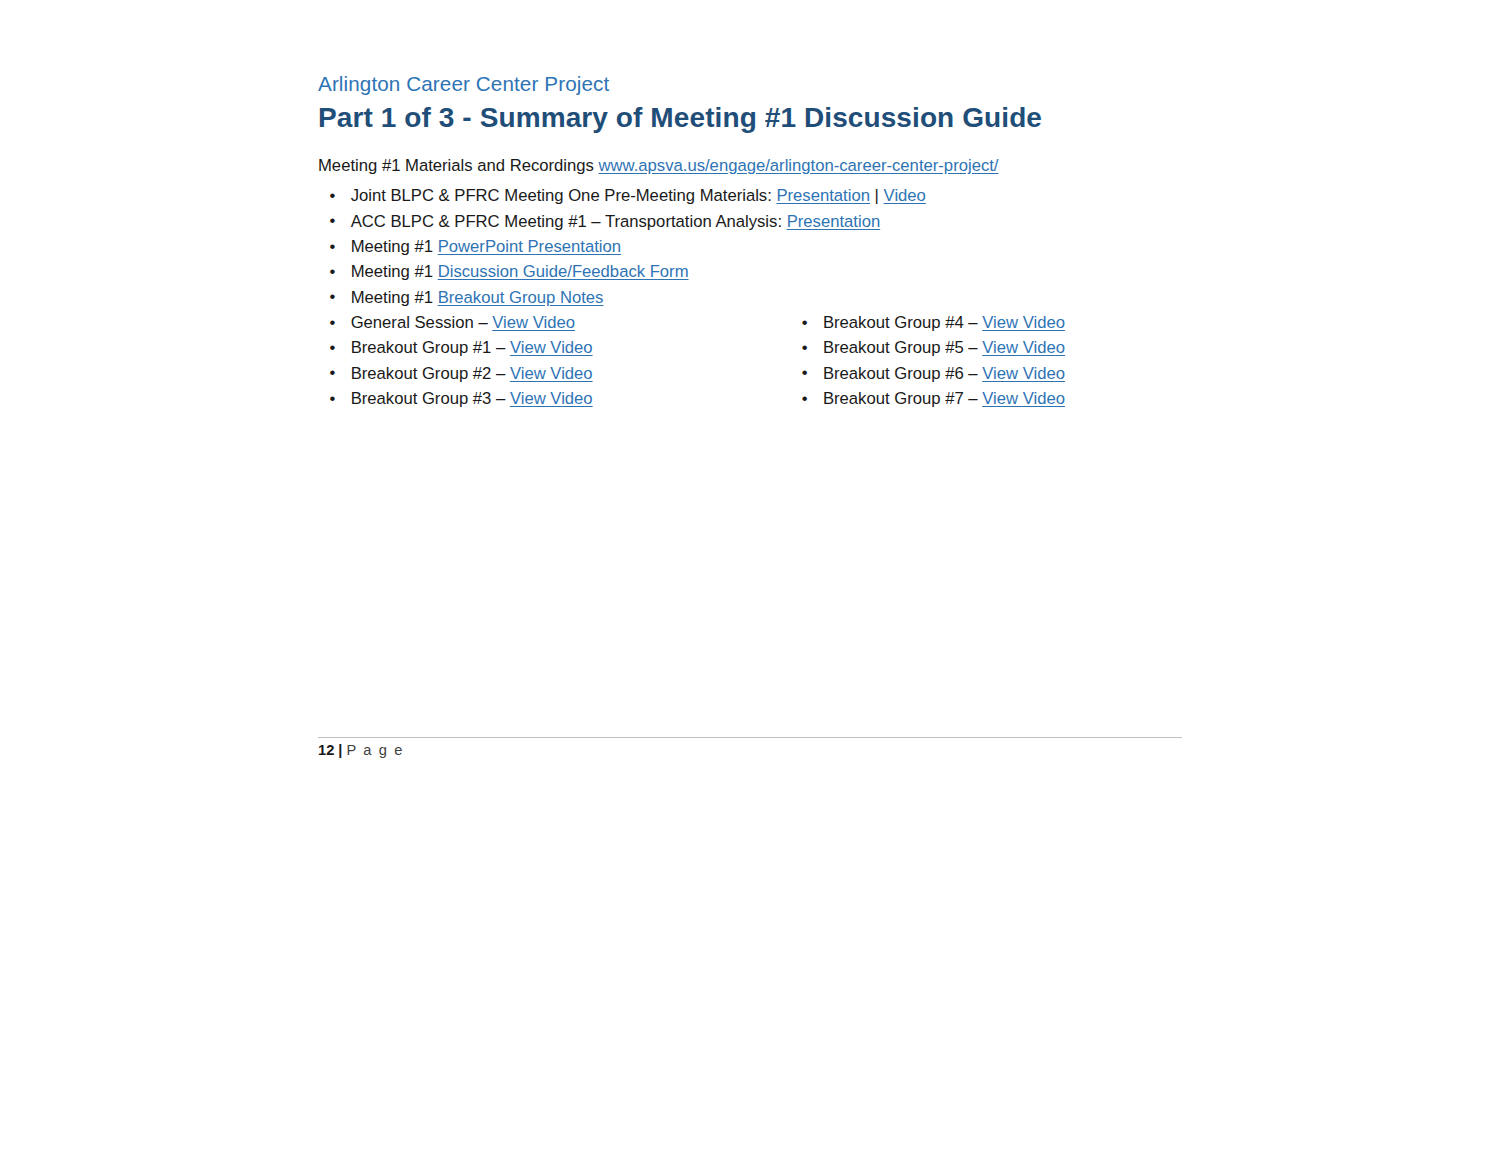Arlington Career Center Project
Part 1 of 3 - Summary of Meeting #1 Discussion Guide
Meeting #1 Materials and Recordings www.apsva.us/engage/arlington-career-center-project/
Joint BLPC & PFRC Meeting One Pre-Meeting Materials: Presentation | Video
ACC BLPC & PFRC Meeting #1 – Transportation Analysis: Presentation
Meeting #1 PowerPoint Presentation
Meeting #1 Discussion Guide/Feedback Form
Meeting #1 Breakout Group Notes
General Session – View Video
Breakout Group #1 – View Video
Breakout Group #2 – View Video
Breakout Group #3 – View Video
Breakout Group #4 – View Video
Breakout Group #5 – View Video
Breakout Group #6 – View Video
Breakout Group #7 – View Video
12 | P a g e